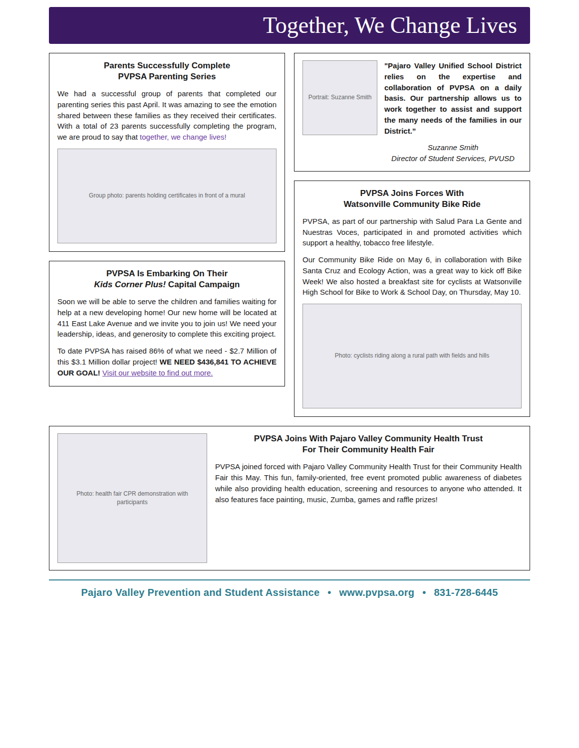Together, We Change Lives
Parents Successfully Complete
PVPSA Parenting Series
We had a successful group of parents that completed our parenting series this past April. It was amazing to see the emotion shared between these families as they received their certificates. With a total of 23 parents successfully completing the program, we are proud to say that together, we change lives!
Group photo: parents holding certificates in front of a mural
PVPSA Is Embarking On Their
Kids Corner Plus! Capital Campaign
Soon we will be able to serve the children and families waiting for help at a new developing home! Our new home will be located at 411 East Lake Avenue and we invite you to join us! We need your leadership, ideas, and generosity to complete this exciting project.
To date PVPSA has raised 86% of what we need - $2.7 Million of this $3.1 Million dollar project! WE NEED $436,841 TO ACHIEVE OUR GOAL! Visit our website to find out more.
Portrait: Suzanne Smith
"Pajaro Valley Unified School District relies on the expertise and collaboration of PVPSA on a daily basis. Our partnership allows us to work together to assist and support the many needs of the families in our District.”
Suzanne Smith
Director of Student Services, PVUSD
PVPSA Joins Forces With
Watsonville Community Bike Ride
PVPSA, as part of our partnership with Salud Para La Gente and Nuestras Voces, participated in and promoted activities which support a healthy, tobacco free lifestyle.
Our Community Bike Ride on May 6, in collaboration with Bike Santa Cruz and Ecology Action, was a great way to kick off Bike Week! We also hosted a breakfast site for cyclists at Watsonville High School for Bike to Work & School Day, on Thursday, May 10.
Photo: cyclists riding along a rural path with fields and hills
Photo: health fair CPR demonstration with participants
PVPSA Joins With Pajaro Valley Community Health Trust
For Their Community Health Fair
PVPSA joined forced with Pajaro Valley Community Health Trust for their Community Health Fair this May. This fun, family-oriented, free event promoted public awareness of diabetes while also providing health education, screening and resources to anyone who attended. It also features face painting, music, Zumba, games and raffle prizes!
Pajaro Valley Prevention and Student Assistance • www.pvpsa.org • 831-728-6445